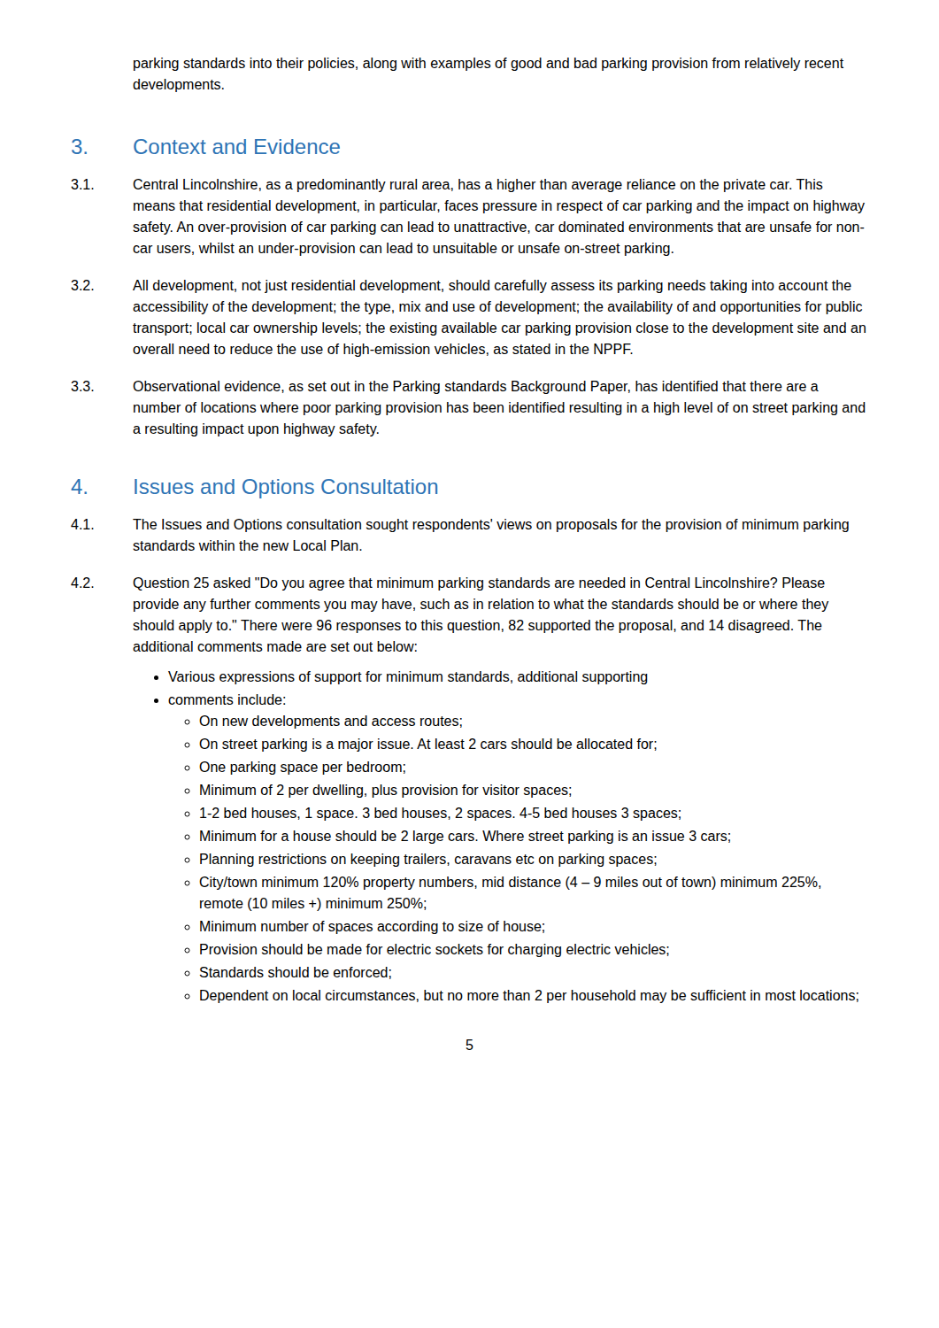parking standards into their policies, along with examples of good and bad parking provision from relatively recent developments.
3.
Context and Evidence
3.1.
Central Lincolnshire, as a predominantly rural area, has a higher than average reliance on the private car. This means that residential development, in particular, faces pressure in respect of car parking and the impact on highway safety. An over-provision of car parking can lead to unattractive, car dominated environments that are unsafe for non-car users, whilst an under-provision can lead to unsuitable or unsafe on-street parking.
3.2.
All development, not just residential development, should carefully assess its parking needs taking into account the accessibility of the development; the type, mix and use of development; the availability of and opportunities for public transport; local car ownership levels; the existing available car parking provision close to the development site and an overall need to reduce the use of high-emission vehicles, as stated in the NPPF.
3.3.
Observational evidence, as set out in the Parking standards Background Paper, has identified that there are a number of locations where poor parking provision has been identified resulting in a high level of on street parking and a resulting impact upon highway safety.
4.
Issues and Options Consultation
4.1.
The Issues and Options consultation sought respondents' views on proposals for the provision of minimum parking standards within the new Local Plan.
4.2.
Question 25 asked "Do you agree that minimum parking standards are needed in Central Lincolnshire? Please provide any further comments you may have, such as in relation to what the standards should be or where they should apply to." There were 96 responses to this question, 82 supported the proposal, and 14 disagreed. The additional comments made are set out below:
Various expressions of support for minimum standards, additional supporting
comments include:
On new developments and access routes;
On street parking is a major issue. At least 2 cars should be allocated for;
One parking space per bedroom;
Minimum of 2 per dwelling, plus provision for visitor spaces;
1-2 bed houses, 1 space. 3 bed houses, 2 spaces. 4-5 bed houses 3 spaces;
Minimum for a house should be 2 large cars. Where street parking is an issue 3 cars;
Planning restrictions on keeping trailers, caravans etc on parking spaces;
City/town minimum 120% property numbers, mid distance (4 – 9 miles out of town) minimum 225%, remote (10 miles +) minimum 250%;
Minimum number of spaces according to size of house;
Provision should be made for electric sockets for charging electric vehicles;
Standards should be enforced;
Dependent on local circumstances, but no more than 2 per household may be sufficient in most locations;
5